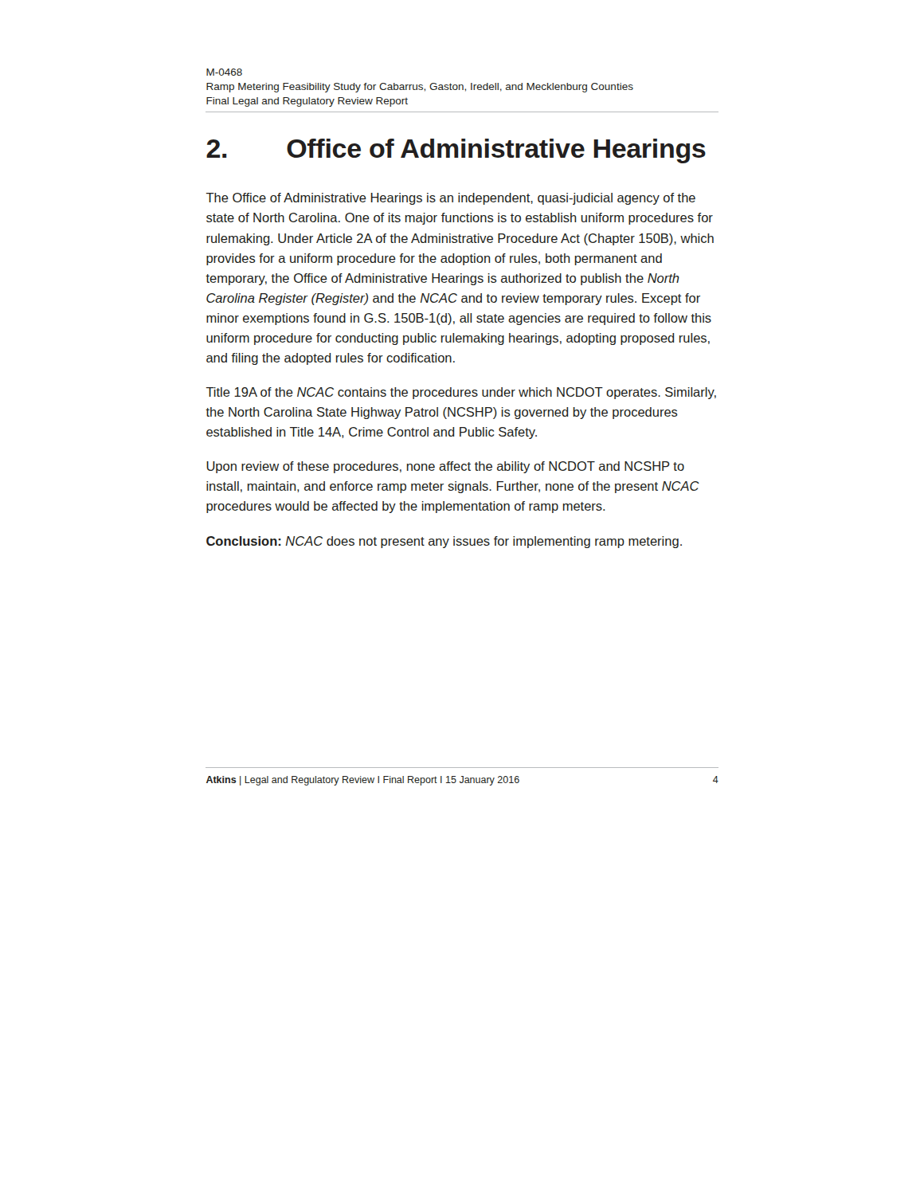M-0468
Ramp Metering Feasibility Study for Cabarrus, Gaston, Iredell, and Mecklenburg Counties
Final Legal and Regulatory Review Report
2. Office of Administrative Hearings
The Office of Administrative Hearings is an independent, quasi-judicial agency of the state of North Carolina. One of its major functions is to establish uniform procedures for rulemaking. Under Article 2A of the Administrative Procedure Act (Chapter 150B), which provides for a uniform procedure for the adoption of rules, both permanent and temporary, the Office of Administrative Hearings is authorized to publish the North Carolina Register (Register) and the NCAC and to review temporary rules. Except for minor exemptions found in G.S. 150B-1(d), all state agencies are required to follow this uniform procedure for conducting public rulemaking hearings, adopting proposed rules, and filing the adopted rules for codification.
Title 19A of the NCAC contains the procedures under which NCDOT operates. Similarly, the North Carolina State Highway Patrol (NCSHP) is governed by the procedures established in Title 14A, Crime Control and Public Safety.
Upon review of these procedures, none affect the ability of NCDOT and NCSHP to install, maintain, and enforce ramp meter signals. Further, none of the present NCAC procedures would be affected by the implementation of ramp meters.
Conclusion: NCAC does not present any issues for implementing ramp metering.
Atkins | Legal and Regulatory Review I Final Report I 15 January 2016
4